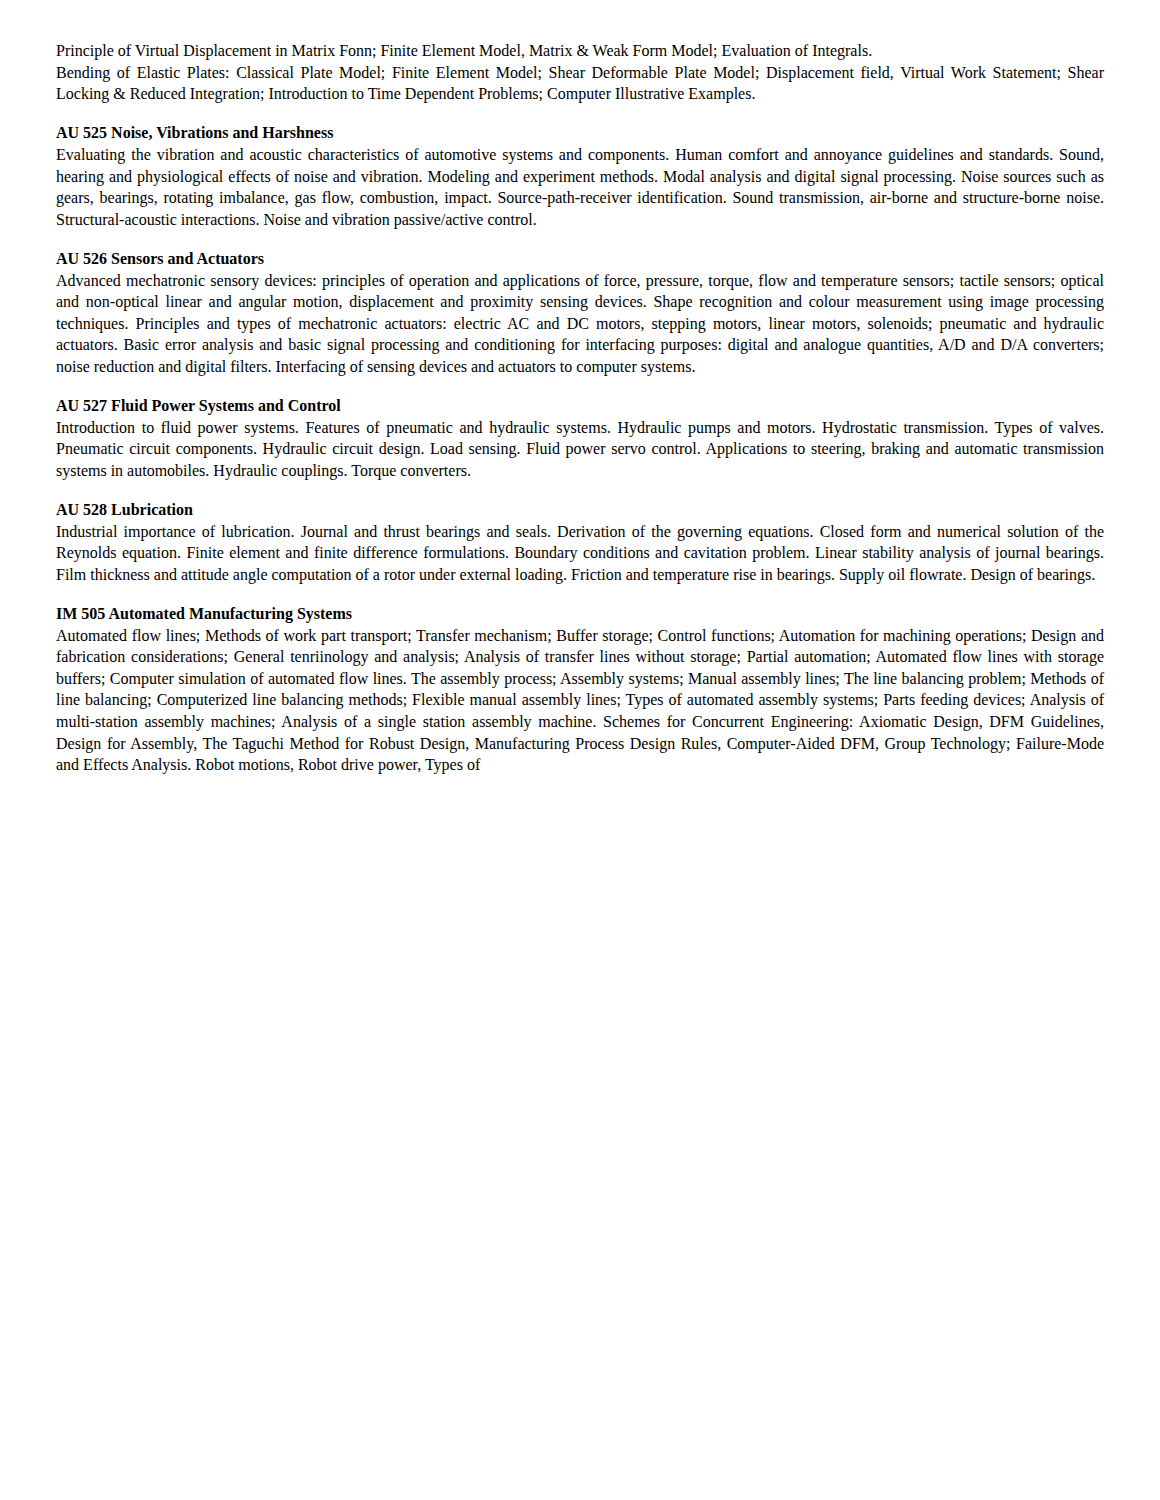Principle of Virtual Displacement in Matrix Fonn; Finite Element Model, Matrix & Weak Form Model; Evaluation of Integrals.
Bending of Elastic Plates: Classical Plate Model; Finite Element Model; Shear Deformable Plate Model; Displacement field, Virtual Work Statement; Shear Locking & Reduced Integration; Introduction to Time Dependent Problems; Computer Illustrative Examples.
AU 525 Noise, Vibrations and Harshness
Evaluating the vibration and acoustic characteristics of automotive systems and components. Human comfort and annoyance guidelines and standards. Sound, hearing and physiological effects of noise and vibration. Modeling and experiment methods. Modal analysis and digital signal processing. Noise sources such as gears, bearings, rotating imbalance, gas flow, combustion, impact. Source-path-receiver identification. Sound transmission, air-borne and structure-borne noise. Structural-acoustic interactions. Noise and vibration passive/active control.
AU 526 Sensors and Actuators
Advanced mechatronic sensory devices: principles of operation and applications of force, pressure, torque, flow and temperature sensors; tactile sensors; optical and non-optical linear and angular motion, displacement and proximity sensing devices. Shape recognition and colour measurement using image processing techniques. Principles and types of mechatronic actuators: electric AC and DC motors, stepping motors, linear motors, solenoids; pneumatic and hydraulic actuators. Basic error analysis and basic signal processing and conditioning for interfacing purposes: digital and analogue quantities, A/D and D/A converters; noise reduction and digital filters. Interfacing of sensing devices and actuators to computer systems.
AU 527 Fluid Power Systems and Control
Introduction to fluid power systems. Features of pneumatic and hydraulic systems. Hydraulic pumps and motors. Hydrostatic transmission. Types of valves. Pneumatic circuit components. Hydraulic circuit design. Load sensing. Fluid power servo control. Applications to steering, braking and automatic transmission systems in automobiles. Hydraulic couplings. Torque converters.
AU 528 Lubrication
Industrial importance of lubrication. Journal and thrust bearings and seals. Derivation of the governing equations. Closed form and numerical solution of the Reynolds equation. Finite element and finite difference formulations. Boundary conditions and cavitation problem. Linear stability analysis of journal bearings. Film thickness and attitude angle computation of a rotor under external loading. Friction and temperature rise in bearings. Supply oil flowrate. Design of bearings.
IM 505 Automated Manufacturing Systems
Automated flow lines; Methods of work part transport; Transfer mechanism; Buffer storage; Control functions; Automation for machining operations; Design and fabrication considerations; General tenriinology and analysis; Analysis of transfer lines without storage; Partial automation; Automated flow lines with storage buffers; Computer simulation of automated flow lines. The assembly process; Assembly systems; Manual assembly lines; The line balancing problem; Methods of line balancing; Computerized line balancing methods; Flexible manual assembly lines; Types of automated assembly systems; Parts feeding devices; Analysis of multi-station assembly machines; Analysis of a single station assembly machine. Schemes for Concurrent Engineering: Axiomatic Design, DFM Guidelines, Design for Assembly, The Taguchi Method for Robust Design, Manufacturing Process Design Rules, Computer-Aided DFM, Group Technology; Failure-Mode and Effects Analysis. Robot motions, Robot drive power, Types of